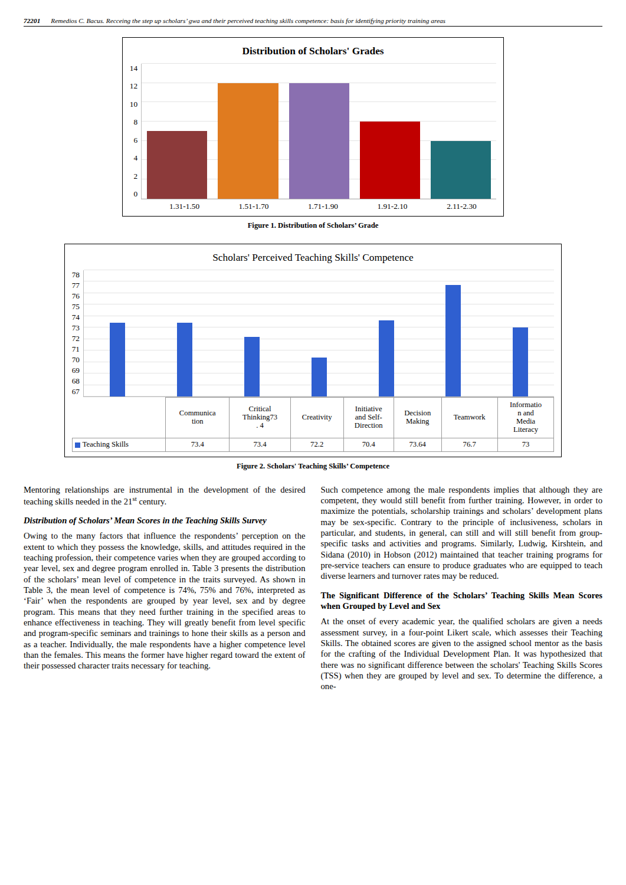72201 Remedios C. Bacus. Recceing the step up scholars’ gwa and their perceived teaching skills competence: basis for identifying priority training areas
Distribution of Scholars' Grades
14121086420
1.31-1.501.51-1.701.71-1.901.91-2.102.11-2.30
Figure 1. Distribution of Scholars’ Grade
Scholars' Perceived Teaching Skills' Competence
787776757473727170696867
| | Communica tion | Critical Thinking73 . 4 | Creativity | Initiative and Self- Direction | Decision Making | Teamwork | Informatio n and Media Literacy |
| Teaching Skills | 73.4 | 73.4 | 72.2 | 70.4 | 73.64 | 76.7 | 73 |
Figure 2. Scholars' Teaching Skills’ Competence
Mentoring relationships are instrumental in the development of the desired teaching skills needed in the 21st century.
Distribution of Scholars’ Mean Scores in the Teaching Skills Survey
Owing to the many factors that influence the respondents’ perception on the extent to which they possess the knowledge, skills, and attitudes required in the teaching profession, their competence varies when they are grouped according to year level, sex and degree program enrolled in. Table 3 presents the distribution of the scholars’ mean level of competence in the traits surveyed. As shown in Table 3, the mean level of competence is 74%, 75% and 76%, interpreted as ‘Fair’ when the respondents are grouped by year level, sex and by degree program. This means that they need further training in the specified areas to enhance effectiveness in teaching. They will greatly benefit from level specific and program-specific seminars and trainings to hone their skills as a person and as a teacher. Individually, the male respondents have a higher competence level than the females. This means the former have higher regard toward the extent of their possessed character traits necessary for teaching.
Such competence among the male respondents implies that although they are competent, they would still benefit from further training. However, in order to maximize the potentials, scholarship trainings and scholars’ development plans may be sex-specific. Contrary to the principle of inclusiveness, scholars in particular, and students, in general, can still and will still benefit from group-specific tasks and activities and programs. Similarly, Ludwig, Kirshtein, and Sidana (2010) in Hobson (2012) maintained that teacher training programs for pre-service teachers can ensure to produce graduates who are equipped to teach diverse learners and turnover rates may be reduced.
The Significant Difference of the Scholars’ Teaching Skills Mean Scores when Grouped by Level and Sex
At the onset of every academic year, the qualified scholars are given a needs assessment survey, in a four-point Likert scale, which assesses their Teaching Skills. The obtained scores are given to the assigned school mentor as the basis for the crafting of the Individual Development Plan. It was hypothesized that there was no significant difference between the scholars' Teaching Skills Scores (TSS) when they are grouped by level and sex. To determine the difference, a one-